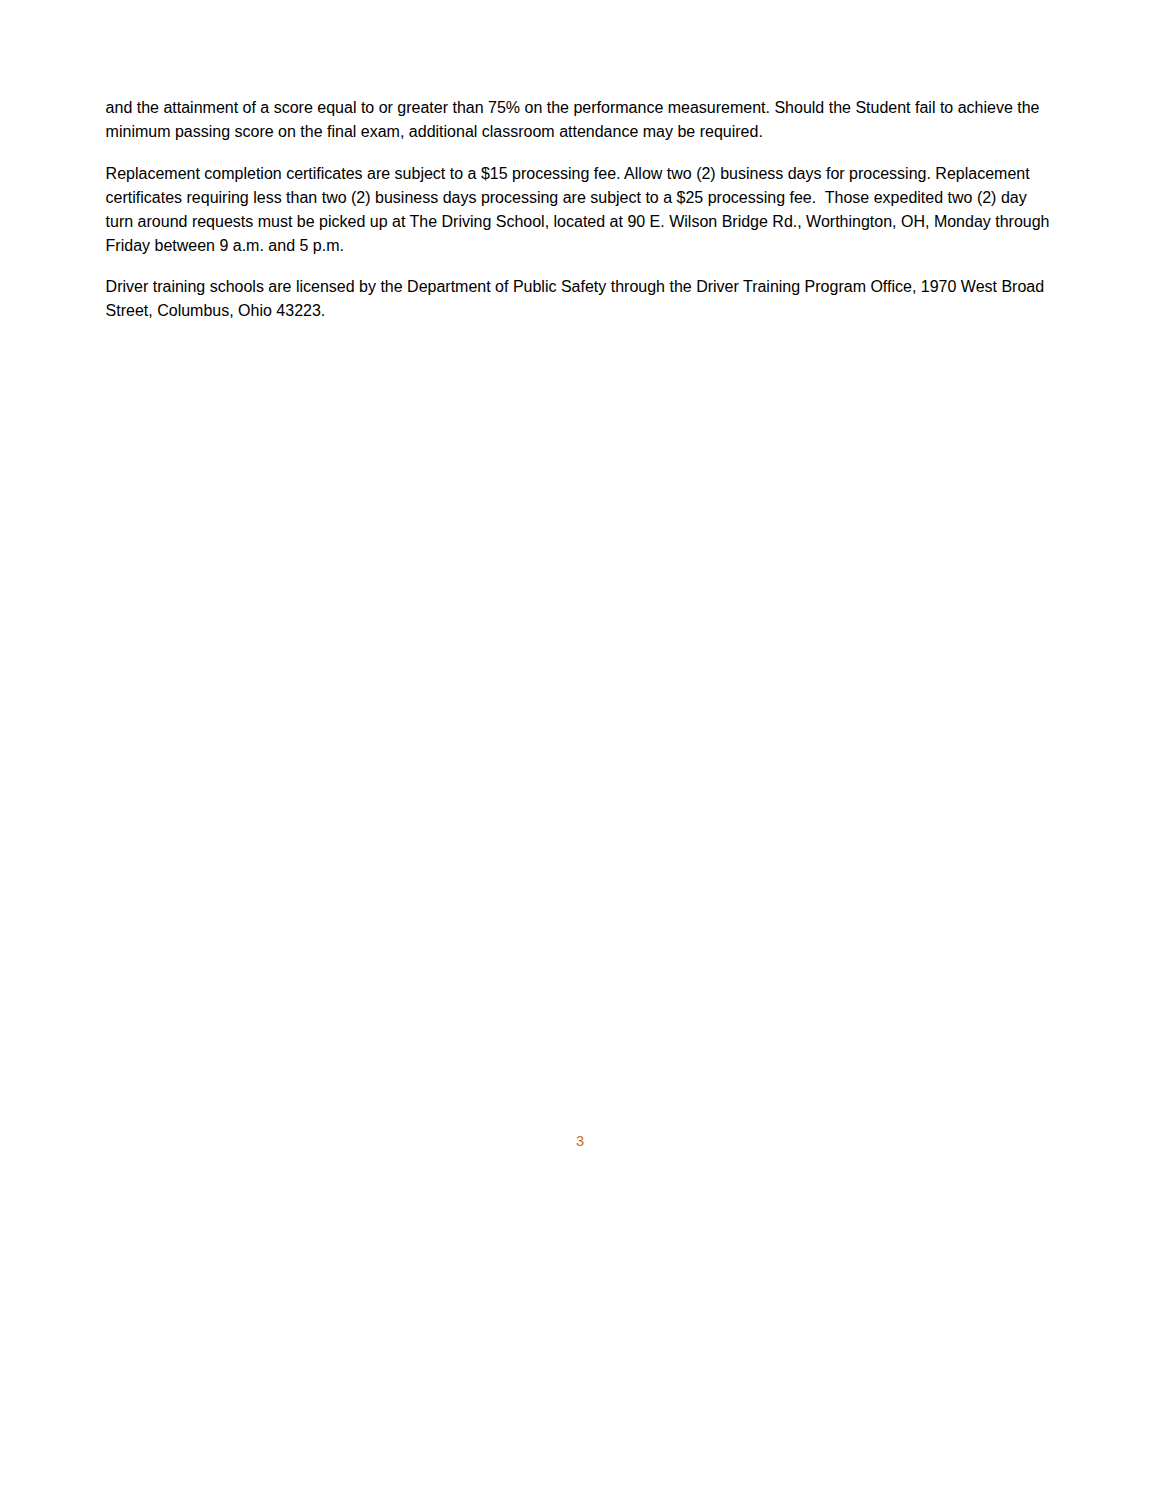and the attainment of a score equal to or greater than 75% on the performance measurement. Should the Student fail to achieve the minimum passing score on the final exam, additional classroom attendance may be required.
Replacement completion certificates are subject to a $15 processing fee. Allow two (2) business days for processing. Replacement certificates requiring less than two (2) business days processing are subject to a $25 processing fee. Those expedited two (2) day turn around requests must be picked up at The Driving School, located at 90 E. Wilson Bridge Rd., Worthington, OH, Monday through Friday between 9 a.m. and 5 p.m.
Driver training schools are licensed by the Department of Public Safety through the Driver Training Program Office, 1970 West Broad Street, Columbus, Ohio 43223.
3